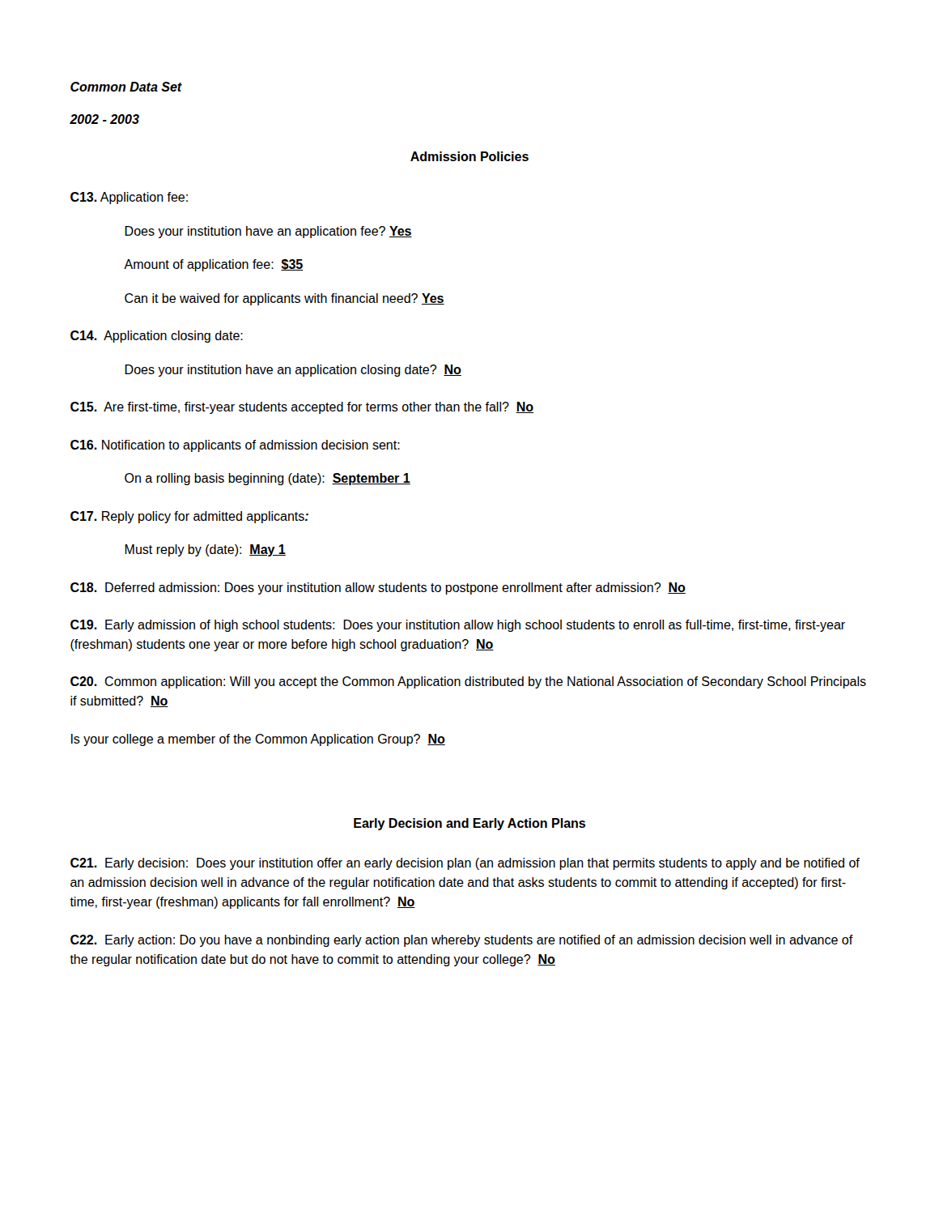Common Data Set
2002 - 2003
Admission Policies
C13. Application fee:
Does your institution have an application fee? Yes
Amount of application fee: $35
Can it be waived for applicants with financial need? Yes
C14. Application closing date:
Does your institution have an application closing date? No
C15. Are first-time, first-year students accepted for terms other than the fall? No
C16. Notification to applicants of admission decision sent:
On a rolling basis beginning (date): September 1
C17. Reply policy for admitted applicants:
Must reply by (date): May 1
C18. Deferred admission: Does your institution allow students to postpone enrollment after admission? No
C19. Early admission of high school students: Does your institution allow high school students to enroll as full-time, first-time, first-year (freshman) students one year or more before high school graduation? No
C20. Common application: Will you accept the Common Application distributed by the National Association of Secondary School Principals if submitted? No
Is your college a member of the Common Application Group? No
Early Decision and Early Action Plans
C21. Early decision: Does your institution offer an early decision plan (an admission plan that permits students to apply and be notified of an admission decision well in advance of the regular notification date and that asks students to commit to attending if accepted) for first-time, first-year (freshman) applicants for fall enrollment? No
C22. Early action: Do you have a nonbinding early action plan whereby students are notified of an admission decision well in advance of the regular notification date but do not have to commit to attending your college? No